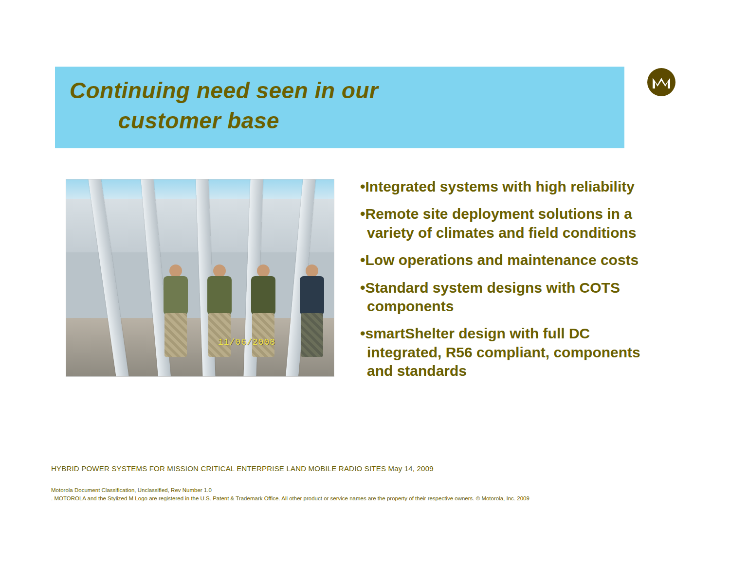Continuing need seen in ourcustomer base
11/06/2008
•Integrated systems with high reliability
•Remote site deployment solutions in a variety of climates and field conditions
•Low operations and maintenance costs
•Standard system designs with COTS components
•smartShelter design with full DC integrated, R56 compliant, components and standards
HYBRID POWER SYSTEMS FOR MISSION CRITICAL ENTERPRISE LAND MOBILE RADIO SITES May 14, 2009
Motorola Document Classification, Unclassified, Rev Number 1.0
. MOTOROLA and the Stylized M Logo are registered in the U.S. Patent & Trademark Office. All other product or service names are the property of their respective owners. © Motorola, Inc. 2009